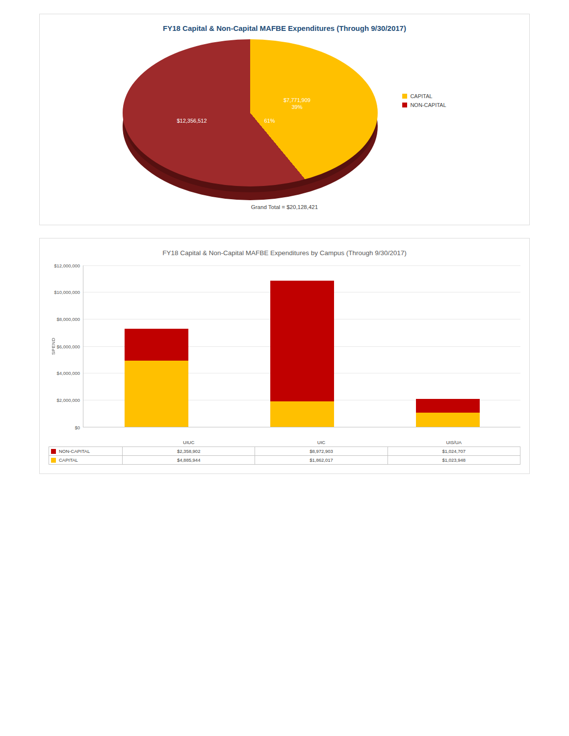FY18 Capital & Non-Capital MAFBE Expenditures (Through 9/30/2017)
$7,771,909
39%
$12,356,51261%
CAPITAL
NON-CAPITAL
Grand Total = $20,128,421
FY18 Capital & Non-Capital MAFBE Expenditures by Campus (Through 9/30/2017)
SPEND
$12,000,000 $10,000,000 $8,000,000 $6,000,000 $4,000,000 $2,000,000 $0
| | UIUC | UIC | UIS/UA |
| --- | --- | --- | --- |
| NON-CAPITAL | $2,358,902 | $8,972,903 | $1,024,707 |
| CAPITAL | $4,885,944 | $1,862,017 | $1,023,948 |